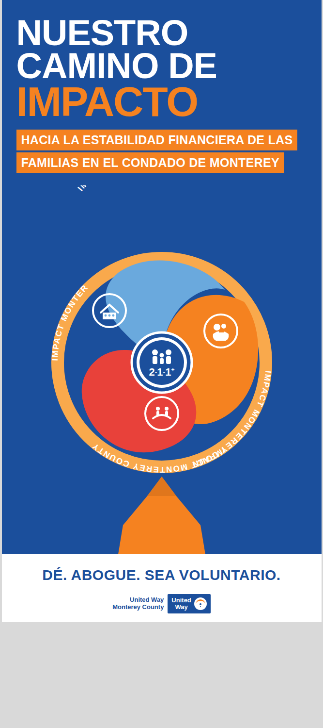Nuestro
Camino de Impacto
Hacia la estabilidad financiera de las familias en el Condado de Monterey
2-1-1+ IMPACT MONTEREY COUNTY IMPACT MONTEREY COUNTY IMPACT MONTEREY COUNTY IMPACT MONTEREY COUNTY
Dé. Abogue. Sea Voluntario.
United Way
Monterey County
United
Way